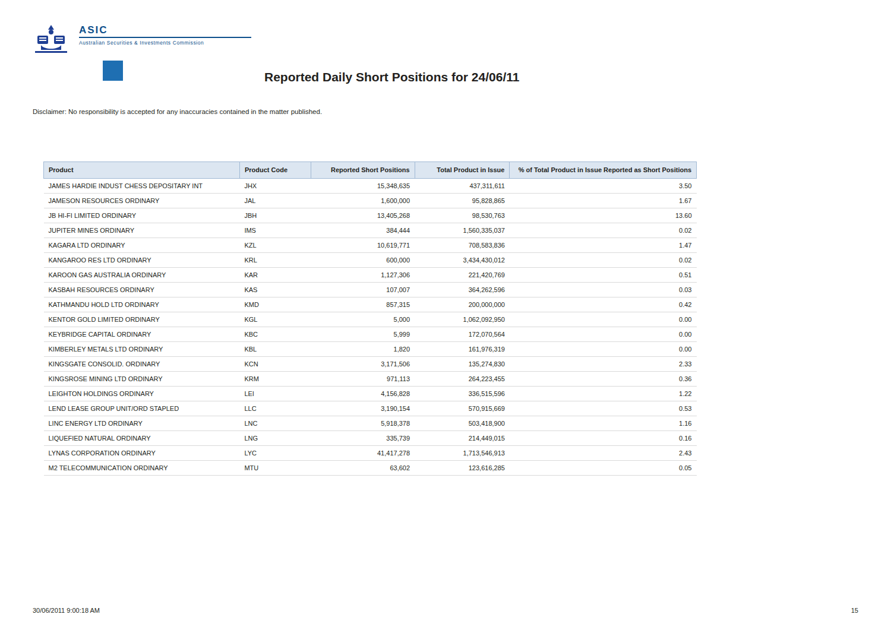ASIC
Australian Securities & Investments Commission
Reported Daily Short Positions for 24/06/11
Disclaimer: No responsibility is accepted for any inaccuracies contained in the matter published.
| Product | Product Code | Reported Short Positions | Total Product in Issue | % of Total Product in Issue Reported as Short Positions |
| --- | --- | --- | --- | --- |
| JAMES HARDIE INDUST CHESS DEPOSITARY INT | JHX | 15,348,635 | 437,311,611 | 3.50 |
| JAMESON RESOURCES ORDINARY | JAL | 1,600,000 | 95,828,865 | 1.67 |
| JB HI-FI LIMITED ORDINARY | JBH | 13,405,268 | 98,530,763 | 13.60 |
| JUPITER MINES ORDINARY | IMS | 384,444 | 1,560,335,037 | 0.02 |
| KAGARA LTD ORDINARY | KZL | 10,619,771 | 708,583,836 | 1.47 |
| KANGAROO RES LTD ORDINARY | KRL | 600,000 | 3,434,430,012 | 0.02 |
| KAROON GAS AUSTRALIA ORDINARY | KAR | 1,127,306 | 221,420,769 | 0.51 |
| KASBAH RESOURCES ORDINARY | KAS | 107,007 | 364,262,596 | 0.03 |
| KATHMANDU HOLD LTD ORDINARY | KMD | 857,315 | 200,000,000 | 0.42 |
| KENTOR GOLD LIMITED ORDINARY | KGL | 5,000 | 1,062,092,950 | 0.00 |
| KEYBRIDGE CAPITAL ORDINARY | KBC | 5,999 | 172,070,564 | 0.00 |
| KIMBERLEY METALS LTD ORDINARY | KBL | 1,820 | 161,976,319 | 0.00 |
| KINGSGATE CONSOLID. ORDINARY | KCN | 3,171,506 | 135,274,830 | 2.33 |
| KINGSROSE MINING LTD ORDINARY | KRM | 971,113 | 264,223,455 | 0.36 |
| LEIGHTON HOLDINGS ORDINARY | LEI | 4,156,828 | 336,515,596 | 1.22 |
| LEND LEASE GROUP UNIT/ORD STAPLED | LLC | 3,190,154 | 570,915,669 | 0.53 |
| LINC ENERGY LTD ORDINARY | LNC | 5,918,378 | 503,418,900 | 1.16 |
| LIQUEFIED NATURAL ORDINARY | LNG | 335,739 | 214,449,015 | 0.16 |
| LYNAS CORPORATION ORDINARY | LYC | 41,417,278 | 1,713,546,913 | 2.43 |
| M2 TELECOMMUNICATION ORDINARY | MTU | 63,602 | 123,616,285 | 0.05 |
30/06/2011 9:00:18 AM 15